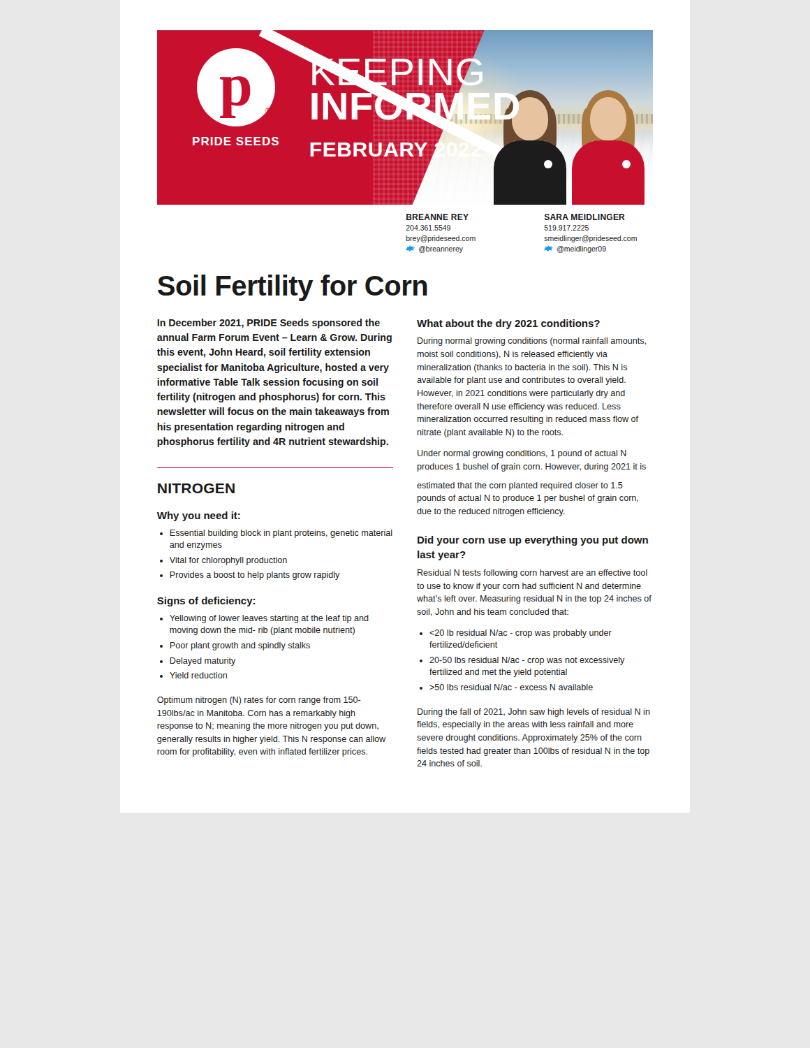p®
PRIDE SEEDS
Keeping
Informed
FEBRUARY 2022
Breanne Rey
204.361.5549
brey@prideseed.com
@breannerey
Sara Meidlinger
519.917.2225
smeidlinger@prideseed.com
@meidlinger09
Soil Fertility for Corn
In December 2021, PRIDE Seeds sponsored the annual Farm Forum Event – Learn & Grow. During this event, John Heard, soil fertility extension specialist for Manitoba Agriculture, hosted a very informative Table Talk session focusing on soil fertility (nitrogen and phosphorus) for corn. This newsletter will focus on the main takeaways from his presentation regarding nitrogen and phosphorus fertility and 4R nutrient stewardship.
Nitrogen
Why you need it:
Essential building block in plant proteins, genetic material and enzymes
Vital for chlorophyll production
Provides a boost to help plants grow rapidly
Signs of deficiency:
Yellowing of lower leaves starting at the leaf tip and moving down the mid- rib (plant mobile nutrient)
Poor plant growth and spindly stalks
Delayed maturity
Yield reduction
Optimum nitrogen (N) rates for corn range from 150-190lbs/ac in Manitoba. Corn has a remarkably high response to N; meaning the more nitrogen you put down, generally results in higher yield. This N response can allow room for profitability, even with inflated fertilizer prices.
What about the dry 2021 conditions?
During normal growing conditions (normal rainfall amounts, moist soil conditions), N is released efficiently via mineralization (thanks to bacteria in the soil). This N is available for plant use and contributes to overall yield. However, in 2021 conditions were particularly dry and therefore overall N use efficiency was reduced. Less mineralization occurred resulting in reduced mass flow of nitrate (plant available N) to the roots.
Under normal growing conditions, 1 pound of actual N produces 1 bushel of grain corn. However, during 2021 it is
estimated that the corn planted required closer to 1.5 pounds of actual N to produce 1 per bushel of grain corn, due to the reduced nitrogen efficiency.
Did your corn use up everything you put down last year?
Residual N tests following corn harvest are an effective tool to use to know if your corn had sufficient N and determine what’s left over. Measuring residual N in the top 24 inches of soil, John and his team concluded that:
<20 lb residual N/ac - crop was probably under fertilized/deficient
20-50 lbs residual N/ac - crop was not excessively fertilized and met the yield potential
>50 lbs residual N/ac - excess N available
During the fall of 2021, John saw high levels of residual N in fields, especially in the areas with less rainfall and more severe drought conditions. Approximately 25% of the corn fields tested had greater than 100lbs of residual N in the top 24 inches of soil.